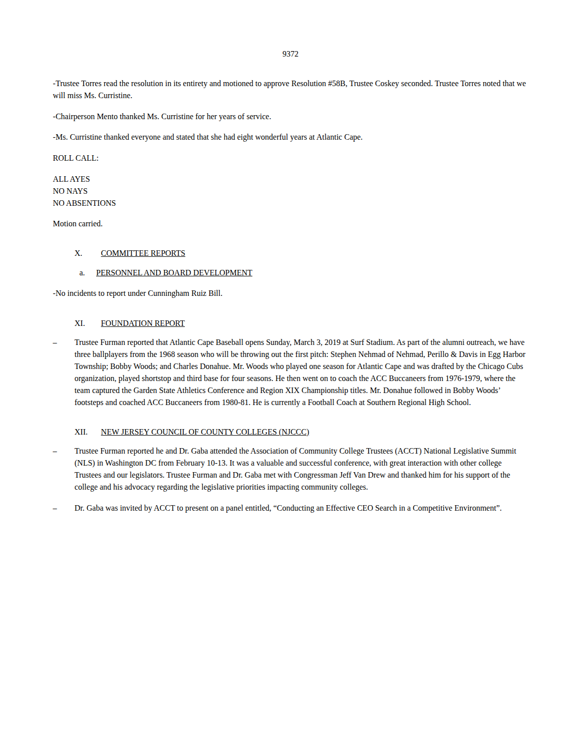9372
-Trustee Torres read the resolution in its entirety and motioned to approve Resolution #58B, Trustee Coskey seconded. Trustee Torres noted that we will miss Ms. Curristine.
-Chairperson Mento thanked Ms. Curristine for her years of service.
-Ms. Curristine thanked everyone and stated that she had eight wonderful years at Atlantic Cape.
ROLL CALL:
ALL AYES
NO NAYS
NO ABSENTIONS
Motion carried.
X. COMMITTEE REPORTS
a. PERSONNEL AND BOARD DEVELOPMENT
-No incidents to report under Cunningham Ruiz Bill.
XI. FOUNDATION REPORT
Trustee Furman reported that Atlantic Cape Baseball opens Sunday, March 3, 2019 at Surf Stadium. As part of the alumni outreach, we have three ballplayers from the 1968 season who will be throwing out the first pitch: Stephen Nehmad of Nehmad, Perillo & Davis in Egg Harbor Township; Bobby Woods; and Charles Donahue. Mr. Woods who played one season for Atlantic Cape and was drafted by the Chicago Cubs organization, played shortstop and third base for four seasons. He then went on to coach the ACC Buccaneers from 1976-1979, where the team captured the Garden State Athletics Conference and Region XIX Championship titles. Mr. Donahue followed in Bobby Woods’ footsteps and coached ACC Buccaneers from 1980-81. He is currently a Football Coach at Southern Regional High School.
XII. NEW JERSEY COUNCIL OF COUNTY COLLEGES (NJCCC)
Trustee Furman reported he and Dr. Gaba attended the Association of Community College Trustees (ACCT) National Legislative Summit (NLS) in Washington DC from February 10-13. It was a valuable and successful conference, with great interaction with other college Trustees and our legislators. Trustee Furman and Dr. Gaba met with Congressman Jeff Van Drew and thanked him for his support of the college and his advocacy regarding the legislative priorities impacting community colleges.
Dr. Gaba was invited by ACCT to present on a panel entitled, “Conducting an Effective CEO Search in a Competitive Environment”.